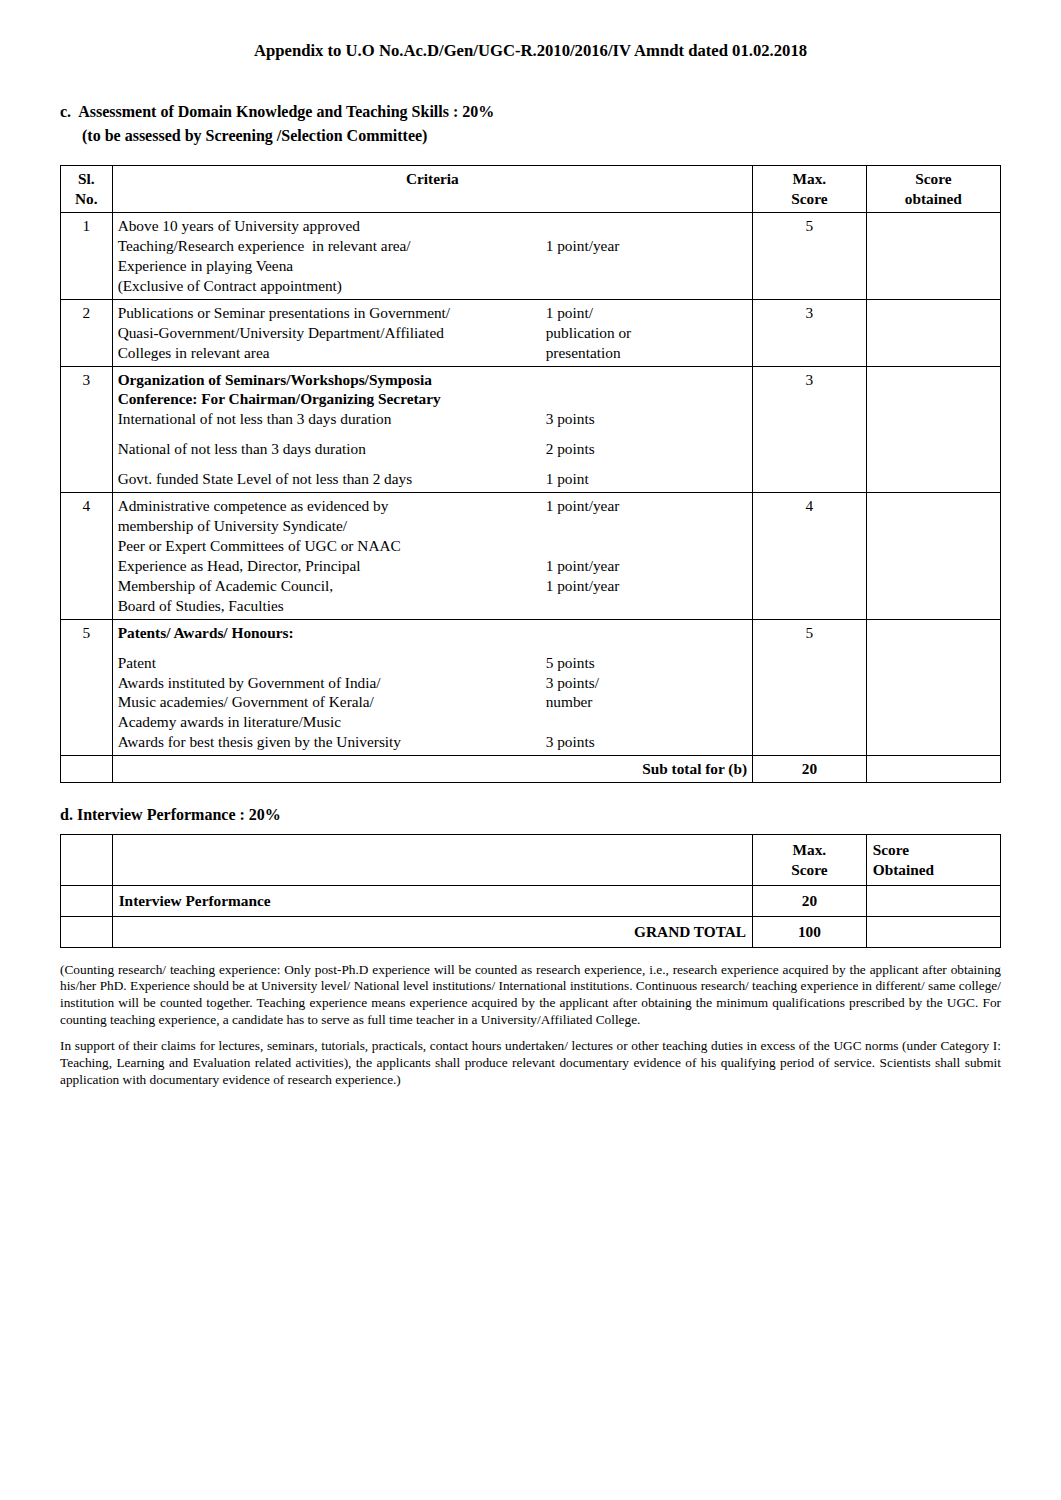Appendix to U.O No.Ac.D/Gen/UGC-R.2010/2016/IV Amndt dated 01.02.2018
c. Assessment of Domain Knowledge and Teaching Skills : 20%
(to be assessed by Screening /Selection Committee)
| Sl. No. | Criteria | Max. Score | Score obtained |
| --- | --- | --- | --- |
| 1 | / Above 10 years of University approved Teaching/Research experience in relevant area/ Experience in playing Veena (Exclusive of Contract appointment) / 1 point/year / | 5 | |
| 2 | / Publications or Seminar presentations in Government/ Quasi-Government/University Department/Affiliated Colleges in relevant area / 1 point/ publication or presentation / | 3 | |
| 3 | Organization of Seminars/Workshops/Symposia Conference: For Chairman/Organizing Secretary / International of not less than 3 days duration / 3 points / / National of not less than 3 days duration / 2 points / / Govt. funded State Level of not less than 2 days / 1 point / | 3 | |
| 4 | / Administrative competence as evidenced by membership of University Syndicate/ Peer or Expert Committees of UGC or NAAC / 1 point/year / / Experience as Head, Director, Principal / 1 point/year / / Membership of Academic Council, Board of Studies, Faculties / 1 point/year / | 4 | |
| 5 | Patents/ Awards/ Honours: / Patent / 5 points / / Awards instituted by Government of India/ / 3 points/ / / Music academies/ Government of Kerala/ / number / / Academy awards in literature/Music / / / Awards for best thesis given by the University / 3 points / | 5 | |
| | Sub total for (b) | 20 | |
d. Interview Performance : 20%
| | | Max. Score | Score Obtained |
| | Interview Performance | 20 | |
| | GRAND TOTAL | 100 | |
(Counting research/ teaching experience: Only post-Ph.D experience will be counted as research experience, i.e., research experience acquired by the applicant after obtaining his/her PhD. Experience should be at University level/ National level institutions/ International institutions. Continuous research/ teaching experience in different/ same college/ institution will be counted together. Teaching experience means experience acquired by the applicant after obtaining the minimum qualifications prescribed by the UGC. For counting teaching experience, a candidate has to serve as full time teacher in a University/Affiliated College.
In support of their claims for lectures, seminars, tutorials, practicals, contact hours undertaken/ lectures or other teaching duties in excess of the UGC norms (under Category I: Teaching, Learning and Evaluation related activities), the applicants shall produce relevant documentary evidence of his qualifying period of service. Scientists shall submit application with documentary evidence of research experience.)